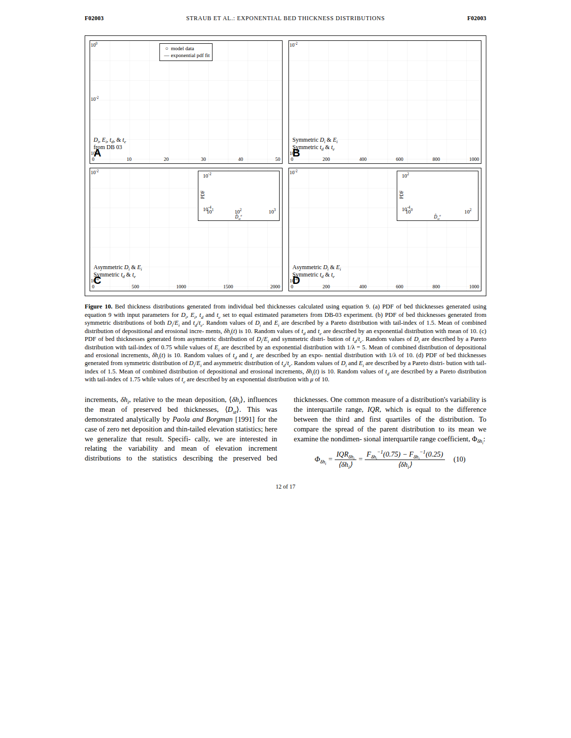F02003 Straub et al.: Exponential Bed Thickness Distributions F02003
PDF
100 10-2 10-4
○model data
—exponential pdf fit
Di, Ei, td, & te
from DB 03
A
01020304050
D̂ste
10-2 10-4
Symmetric Di & Ei
Symmetric td & te
B
02004006008001000
D̂ste
PDF
10-2 10-4
PDF 10-2 10-4 101 102 103 D̂ste
Asymmetric Di & Ei
Symmetric td & te
C
0500100015002000
D̂ste
PDF
10-2 10-4
PDF 102 10-4 100 102 D̂ste
Asymmetric Di & Ei
Symmetric td & te
D
02004006008001000
D̂ste
Figure 10. Bed thickness distributions generated from individual bed thicknesses calculated using equation 9. (a) PDF of bed thicknesses generated using equation 9 with input parameters for Di, Ei, td and te set to equal estimated parameters from DB-03 experiment. (b) PDF of bed thicknesses generated from symmetric distributions of both Di/Ei and td/te. Random values of Di and Ei are described by a Pareto distribution with tail-index of 1.5. Mean of combined distribution of depositional and erosional incre- ments, δhi(t) is 10. Random values of td and te are described by an exponential distribution with mean of 10. (c) PDF of bed thicknesses generated from asymmetric distribution of Di/Ei and symmetric distri- bution of td/te. Random values of Di are described by a Pareto distribution with tail-index of 0.75 while values of Ei are described by an exponential distribution with 1/λ = 5. Mean of combined distribution of depositional and erosional increments, δhi(t) is 10. Random values of td and te are described by an expo- nential distribution with 1/λ of 10. (d) PDF of bed thicknesses generated from symmetric distribution of Di/Ei and asymmetric distribution of td/te. Random values of Di and Ei are described by a Pareto distri- bution with tail-index of 1.5. Mean of combined distribution of depositional and erosional increments, δhi(t) is 10. Random values of td are described by a Pareto distribution with tail-index of 1.75 while values of te are described by an exponential distribution with μ of 10.
increments, δhi, relative to the mean deposition, ⟨δhi⟩, influences the mean of preserved bed thicknesses, ⟨Dst⟩. This was demonstrated analytically by Paola and Borgman [1991] for the case of zero net deposition and thin-tailed elevation statistics; here we generalize that result. Specifi- cally, we are interested in relating the variability and mean of elevation increment distributions to the statistics describing the preserved bed thicknesses. One common measure of a distribution's variability is the interquartile range, IQR, which is equal to the difference between the third and first quartiles of the distribution. To compare the spread of the parent distribution to its mean we examine the nondimen- sional interquartile range coefficient, Φδhi:
Φδhi = IQRδhi ⟨δhi⟩ = Fδhi−1(0.75) − Fδhi−1(0.25) ⟨δhi⟩ (10)
12 of 17